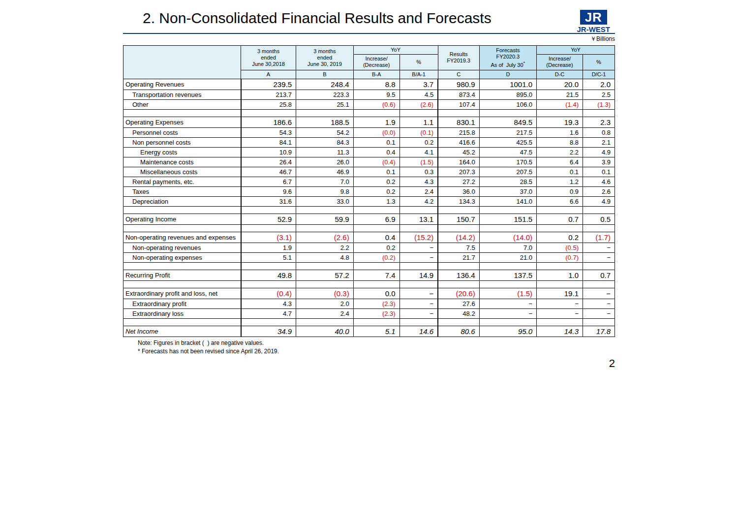2. Non-Consolidated Financial Results and Forecasts
JR JR-WEST
￥Billions
| | 3 months ended June 30,2018 | 3 months ended June 30, 2019 | YoY | Results FY2019.3 | Forecasts FY2020.3 As of July 30 * | YoY |
| --- | --- | --- | --- | --- | --- | --- |
| Increase/ (Decrease) | % | Increase/ (Decrease) | % |
| A | B | B-A | B/A-1 | C | D | D-C | D/C-1 |
| Operating Revenues | 239.5 | 248.4 | 8.8 | 3.7 | 980.9 | 1001.0 | 20.0 | 2.0 |
| Transportation revenues | 213.7 | 223.3 | 9.5 | 4.5 | 873.4 | 895.0 | 21.5 | 2.5 |
| Other | 25.8 | 25.1 | (0.6) | (2.6) | 107.4 | 106.0 | (1.4) | (1.3) |
| Operating Expenses | 186.6 | 188.5 | 1.9 | 1.1 | 830.1 | 849.5 | 19.3 | 2.3 |
| Personnel costs | 54.3 | 54.2 | (0.0) | (0.1) | 215.8 | 217.5 | 1.6 | 0.8 |
| Non personnel costs | 84.1 | 84.3 | 0.1 | 0.2 | 416.6 | 425.5 | 8.8 | 2.1 |
| Energy costs | 10.9 | 11.3 | 0.4 | 4.1 | 45.2 | 47.5 | 2.2 | 4.9 |
| Maintenance costs | 26.4 | 26.0 | (0.4) | (1.5) | 164.0 | 170.5 | 6.4 | 3.9 |
| Miscellaneous costs | 46.7 | 46.9 | 0.1 | 0.3 | 207.3 | 207.5 | 0.1 | 0.1 |
| Rental payments, etc. | 6.7 | 7.0 | 0.2 | 4.3 | 27.2 | 28.5 | 1.2 | 4.6 |
| Taxes | 9.6 | 9.8 | 0.2 | 2.4 | 36.0 | 37.0 | 0.9 | 2.6 |
| Depreciation | 31.6 | 33.0 | 1.3 | 4.2 | 134.3 | 141.0 | 6.6 | 4.9 |
| Operating Income | 52.9 | 59.9 | 6.9 | 13.1 | 150.7 | 151.5 | 0.7 | 0.5 |
| Non-operating revenues and expenses | (3.1) | (2.6) | 0.4 | (15.2) | (14.2) | (14.0) | 0.2 | (1.7) |
| Non-operating revenues | 1.9 | 2.2 | 0.2 | − | 7.5 | 7.0 | (0.5) | − |
| Non-operating expenses | 5.1 | 4.8 | (0.2) | − | 21.7 | 21.0 | (0.7) | − |
| Recurring Profit | 49.8 | 57.2 | 7.4 | 14.9 | 136.4 | 137.5 | 1.0 | 0.7 |
| Extraordinary profit and loss, net | (0.4) | (0.3) | 0.0 | − | (20.6) | (1.5) | 19.1 | − |
| Extraordinary profit | 4.3 | 2.0 | (2.3) | − | 27.6 | − | − | − |
| Extraordinary loss | 4.7 | 2.4 | (2.3) | − | 48.2 | − | − | − |
| Net Income | 34.9 | 40.0 | 5.1 | 14.6 | 80.6 | 95.0 | 14.3 | 17.8 |
Note: Figures in bracket ( ) are negative values.
* Forecasts has not been revised since April 26, 2019.
2